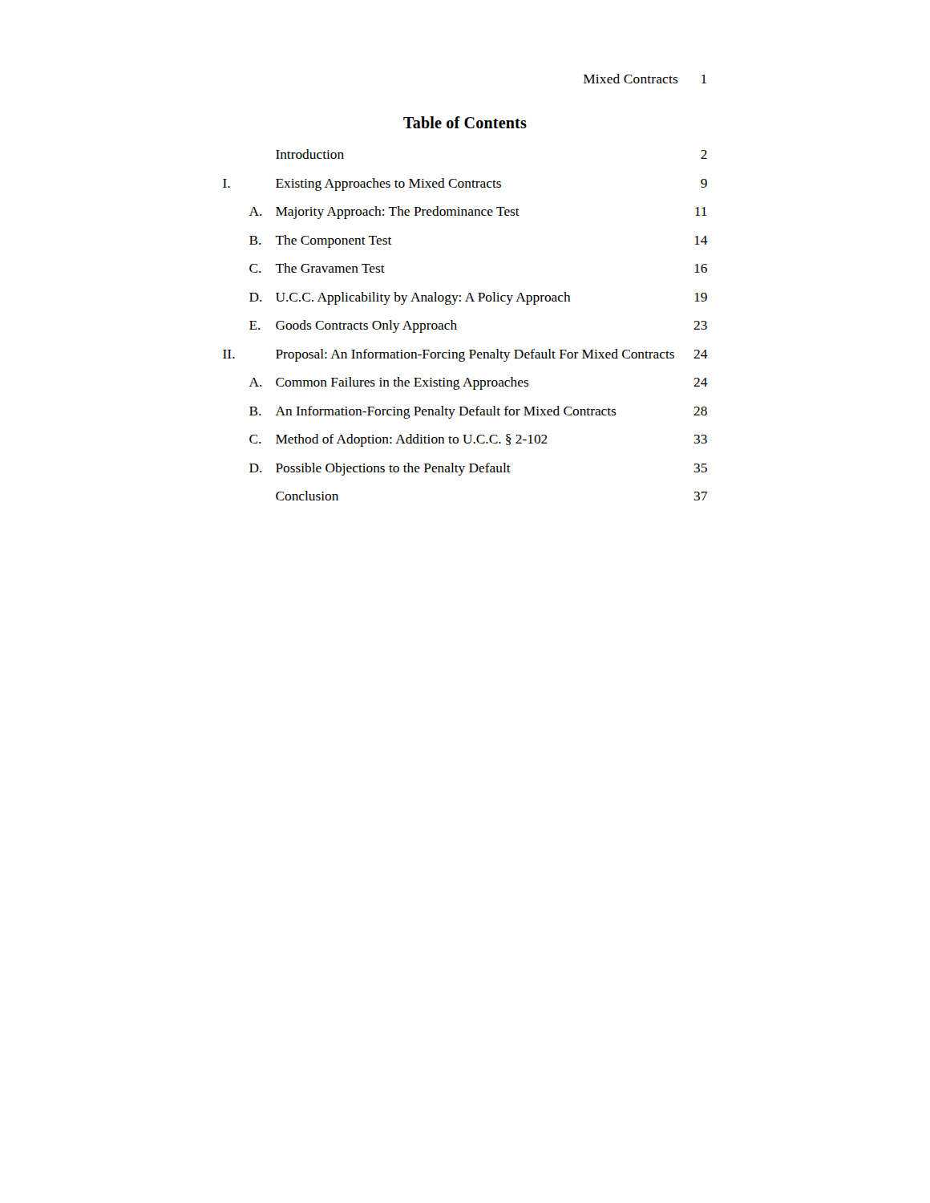Mixed Contracts1
Table of Contents
| | | Introduction | 2 |
| I. | | Existing Approaches to Mixed Contracts | 9 |
| | A. | Majority Approach: The Predominance Test | 11 |
| | B. | The Component Test | 14 |
| | C. | The Gravamen Test | 16 |
| | D. | U.C.C. Applicability by Analogy: A Policy Approach | 19 |
| | E. | Goods Contracts Only Approach | 23 |
| II. | | Proposal: An Information-Forcing Penalty Default For Mixed Contracts | 24 |
| | A. | Common Failures in the Existing Approaches | 24 |
| | B. | An Information-Forcing Penalty Default for Mixed Contracts | 28 |
| | C. | Method of Adoption: Addition to U.C.C. § 2-102 | 33 |
| | D. | Possible Objections to the Penalty Default | 35 |
| | | Conclusion | 37 |